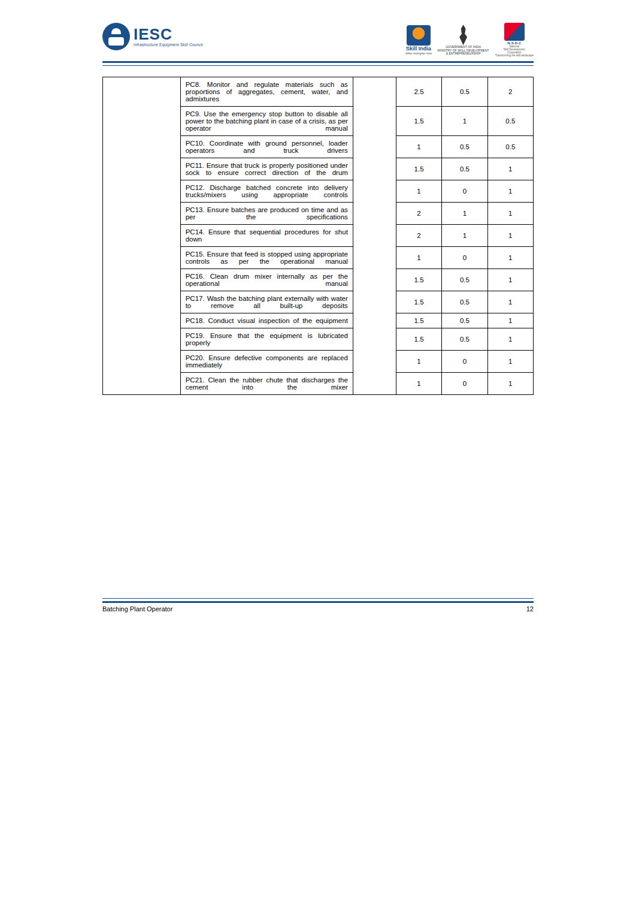IESC
Infrastructure Equipment Skill Council
Skill India
कौशल भारत-कुशल भारत
GOVERNMENT OF INDIA
MINISTRY OF SKILL DEVELOPMENT
& ENTREPRENEURSHIP
N·S·D·C
National
Skill Development
Corporation
Transforming the skill landscape
| | PC8. Monitor and regulate materials such as proportions of aggregates, cement, water, and admixtures | | 2.5 | 0.5 | 2 |
| PC9. Use the emergency stop button to disable all power to the batching plant in case of a crisis, as per operator manual | 1.5 | 1 | 0.5 |
| PC10. Coordinate with ground personnel, loader operators and truck drivers | 1 | 0.5 | 0.5 |
| PC11. Ensure that truck is properly positioned under sock to ensure correct direction of the drum | 1.5 | 0.5 | 1 |
| PC12. Discharge batched concrete into delivery trucks/mixers using appropriate controls | 1 | 0 | 1 |
| PC13. Ensure batches are produced on time and as per the specifications | 2 | 1 | 1 |
| PC14. Ensure that sequential procedures for shut down | 2 | 1 | 1 |
| PC15. Ensure that feed is stopped using appropriate controls as per the operational manual | 1 | 0 | 1 |
| PC16. Clean drum mixer internally as per the operational manual | 1.5 | 0.5 | 1 |
| PC17. Wash the batching plant externally with water to remove all built-up deposits | 1.5 | 0.5 | 1 |
| PC18. Conduct visual inspection of the equipment | 1.5 | 0.5 | 1 |
| PC19. Ensure that the equipment is lubricated properly | 1.5 | 0.5 | 1 |
| PC20. Ensure defective components are replaced immediately | 1 | 0 | 1 |
| PC21. Clean the rubber chute that discharges the cement into the mixer | 1 | 0 | 1 |
Batching Plant Operator 12